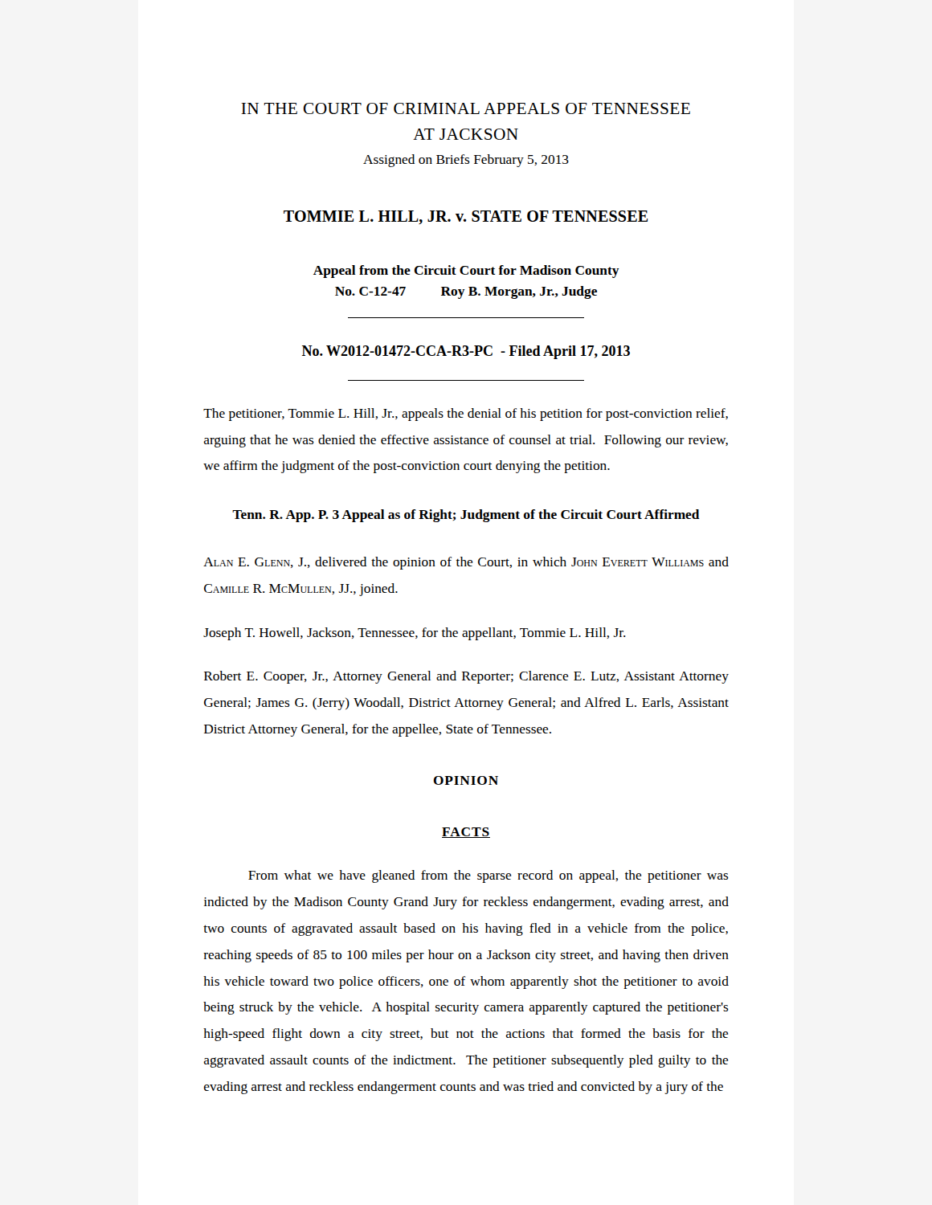IN THE COURT OF CRIMINAL APPEALS OF TENNESSEE
AT JACKSON
Assigned on Briefs February 5, 2013
TOMMIE L. HILL, JR. v. STATE OF TENNESSEE
Appeal from the Circuit Court for Madison County
No. C-12-47Roy B. Morgan, Jr., Judge
No. W2012-01472-CCA-R3-PC - Filed April 17, 2013
The petitioner, Tommie L. Hill, Jr., appeals the denial of his petition for post-conviction relief, arguing that he was denied the effective assistance of counsel at trial. Following our review, we affirm the judgment of the post-conviction court denying the petition.
Tenn. R. App. P. 3 Appeal as of Right; Judgment of the Circuit Court Affirmed
Alan E. Glenn, J., delivered the opinion of the Court, in which John Everett Williams and Camille R. McMullen, JJ., joined.
Joseph T. Howell, Jackson, Tennessee, for the appellant, Tommie L. Hill, Jr.
Robert E. Cooper, Jr., Attorney General and Reporter; Clarence E. Lutz, Assistant Attorney General; James G. (Jerry) Woodall, District Attorney General; and Alfred L. Earls, Assistant District Attorney General, for the appellee, State of Tennessee.
OPINION
FACTS
From what we have gleaned from the sparse record on appeal, the petitioner was indicted by the Madison County Grand Jury for reckless endangerment, evading arrest, and two counts of aggravated assault based on his having fled in a vehicle from the police, reaching speeds of 85 to 100 miles per hour on a Jackson city street, and having then driven his vehicle toward two police officers, one of whom apparently shot the petitioner to avoid being struck by the vehicle. A hospital security camera apparently captured the petitioner's high-speed flight down a city street, but not the actions that formed the basis for the aggravated assault counts of the indictment. The petitioner subsequently pled guilty to the evading arrest and reckless endangerment counts and was tried and convicted by a jury of the